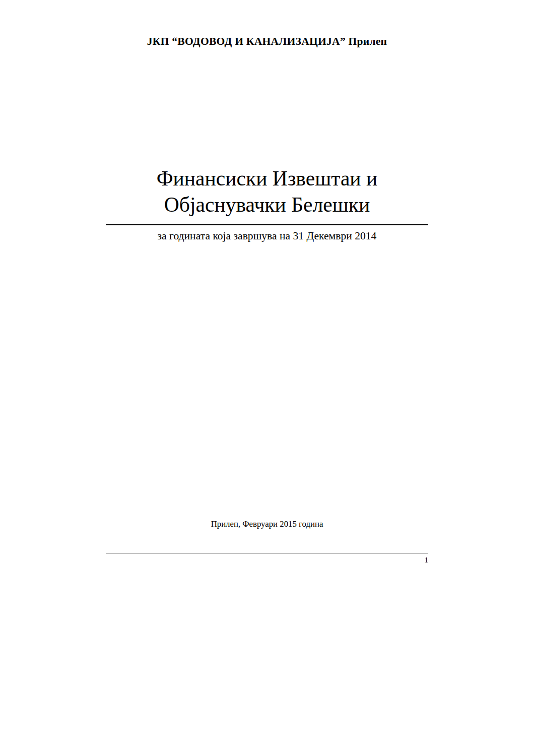ЈКП “ВОДОВОД И КАНАЛИЗАЦИЈА” Прилеп
Финансиски Извештаи и
Објаснувачки Белешки
за годината која завршува на 31 Декември 2014
Прилеп, Февруари 2015 година
1